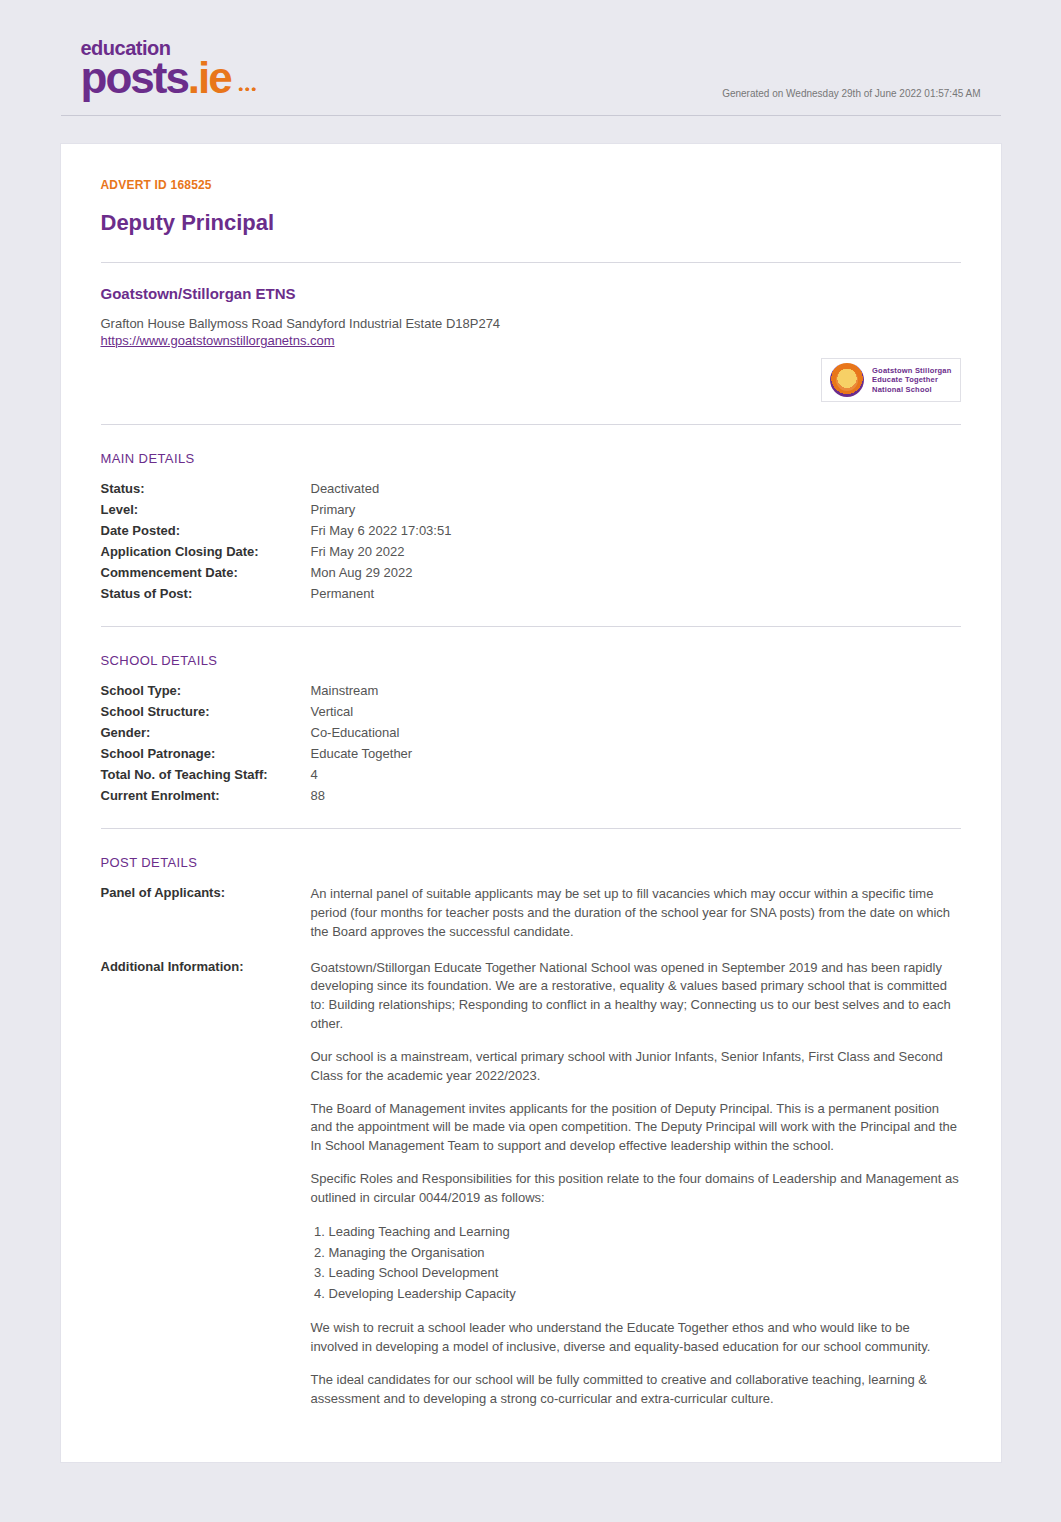education posts.ie ••• •••
Generated on Wednesday 29th of June 2022 01:57:45 AM
ADVERT ID 168525
Deputy Principal
Goatstown/Stillorgan ETNS
Grafton House Ballymoss Road Sandyford Industrial Estate D18P274
https://www.goatstownstillorganetns.com
Goatstown Stillorgan
Educate Together
National School
Main Details
| Status: | Deactivated |
| Level: | Primary |
| Date Posted: | Fri May 6 2022 17:03:51 |
| Application Closing Date: | Fri May 20 2022 |
| Commencement Date: | Mon Aug 29 2022 |
| Status of Post: | Permanent |
School Details
| School Type: | Mainstream |
| School Structure: | Vertical |
| Gender: | Co-Educational |
| School Patronage: | Educate Together |
| Total No. of Teaching Staff: | 4 |
| Current Enrolment: | 88 |
Post Details
| Panel of Applicants: | An internal panel of suitable applicants may be set up to fill vacancies which may occur within a specific time period (four months for teacher posts and the duration of the school year for SNA posts) from the date on which the Board approves the successful candidate. |
| Additional Information: | Goatstown/Stillorgan Educate Together National School was opened in September 2019 and has been rapidly developing since its foundation. We are a restorative, equality & values based primary school that is committed to: Building relationships; Responding to conflict in a healthy way; Connecting us to our best selves and to each other. Our school is a mainstream, vertical primary school with Junior Infants, Senior Infants, First Class and Second Class for the academic year 2022/2023. The Board of Management invites applicants for the position of Deputy Principal. This is a permanent position and the appointment will be made via open competition. The Deputy Principal will work with the Principal and the In School Management Team to support and develop effective leadership within the school. Specific Roles and Responsibilities for this position relate to the four domains of Leadership and Management as outlined in circular 0044/2019 as follows: Leading Teaching and Learning Managing the Organisation Leading School Development Developing Leadership Capacity We wish to recruit a school leader who understand the Educate Together ethos and who would like to be involved in developing a model of inclusive, diverse and equality-based education for our school community. The ideal candidates for our school will be fully committed to creative and collaborative teaching, learning & assessment and to developing a strong co-curricular and extra-curricular culture. |